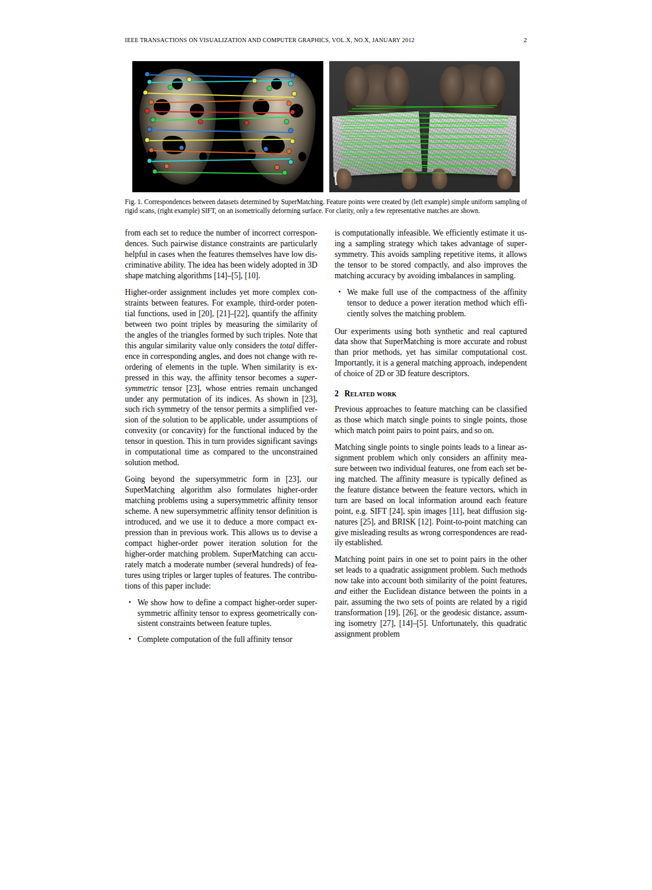IEEE TRANSACTIONS ON VISUALIZATION AND COMPUTER GRAPHICS, VOL.X, NO.X, JANUARY 2012
2
Fig. 1. Correspondences between datasets determined by SuperMatching. Feature points were created by (left example) simple uniform sampling of rigid scans, (right example) SIFT, on an isometrically deforming surface. For clarity, only a few representative matches are shown.
from each set to reduce the number of incorrect correspondences. Such pairwise distance constraints are particularly helpful in cases when the features themselves have low discriminative ability. The idea has been widely adopted in 3D shape matching algorithms [14]–[5], [10].
Higher-order assignment includes yet more complex constraints between features. For example, third-order potential functions, used in [20], [21]–[22], quantify the affinity between two point triples by measuring the similarity of the angles of the triangles formed by such triples. Note that this angular similarity value only considers the total difference in corresponding angles, and does not change with reordering of elements in the tuple. When similarity is expressed in this way, the affinity tensor becomes a supersymmetric tensor [23], whose entries remain unchanged under any permutation of its indices. As shown in [23], such rich symmetry of the tensor permits a simplified version of the solution to be applicable, under assumptions of convexity (or concavity) for the functional induced by the tensor in question. This in turn provides significant savings in computational time as compared to the unconstrained solution method.
Going beyond the supersymmetric form in [23], our SuperMatching algorithm also formulates higher-order matching problems using a supersymmetric affinity tensor scheme. A new supersymmetric affinity tensor definition is introduced, and we use it to deduce a more compact expression than in previous work. This allows us to devise a compact higher-order power iteration solution for the higher-order matching problem. SuperMatching can accurately match a moderate number (several hundreds) of features using triples or larger tuples of features. The contributions of this paper include:
We show how to define a compact higher-order supersymmetric affinity tensor to express geometrically consistent constraints between feature tuples.
Complete computation of the full affinity tensor
is computationally infeasible. We efficiently estimate it using a sampling strategy which takes advantage of supersymmetry. This avoids sampling repetitive items, it allows the tensor to be stored compactly, and also improves the matching accuracy by avoiding imbalances in sampling.
We make full use of the compactness of the affinity tensor to deduce a power iteration method which efficiently solves the matching problem.
Our experiments using both synthetic and real captured data show that SuperMatching is more accurate and robust than prior methods, yet has similar computational cost. Importantly, it is a general matching approach, independent of choice of 2D or 3D feature descriptors.
2 Related work
Previous approaches to feature matching can be classified as those which match single points to single points, those which match point pairs to point pairs, and so on.
Matching single points to single points leads to a linear assignment problem which only considers an affinity measure between two individual features, one from each set being matched. The affinity measure is typically defined as the feature distance between the feature vectors, which in turn are based on local information around each feature point, e.g. SIFT [24], spin images [11], heat diffusion signatures [25], and BRISK [12]. Point-to-point matching can give misleading results as wrong correspondences are readily established.
Matching point pairs in one set to point pairs in the other set leads to a quadratic assignment problem. Such methods now take into account both similarity of the point features, and either the Euclidean distance between the points in a pair, assuming the two sets of points are related by a rigid transformation [19], [26], or the geodesic distance, assuming isometry [27], [14]–[5]. Unfortunately, this quadratic assignment problem